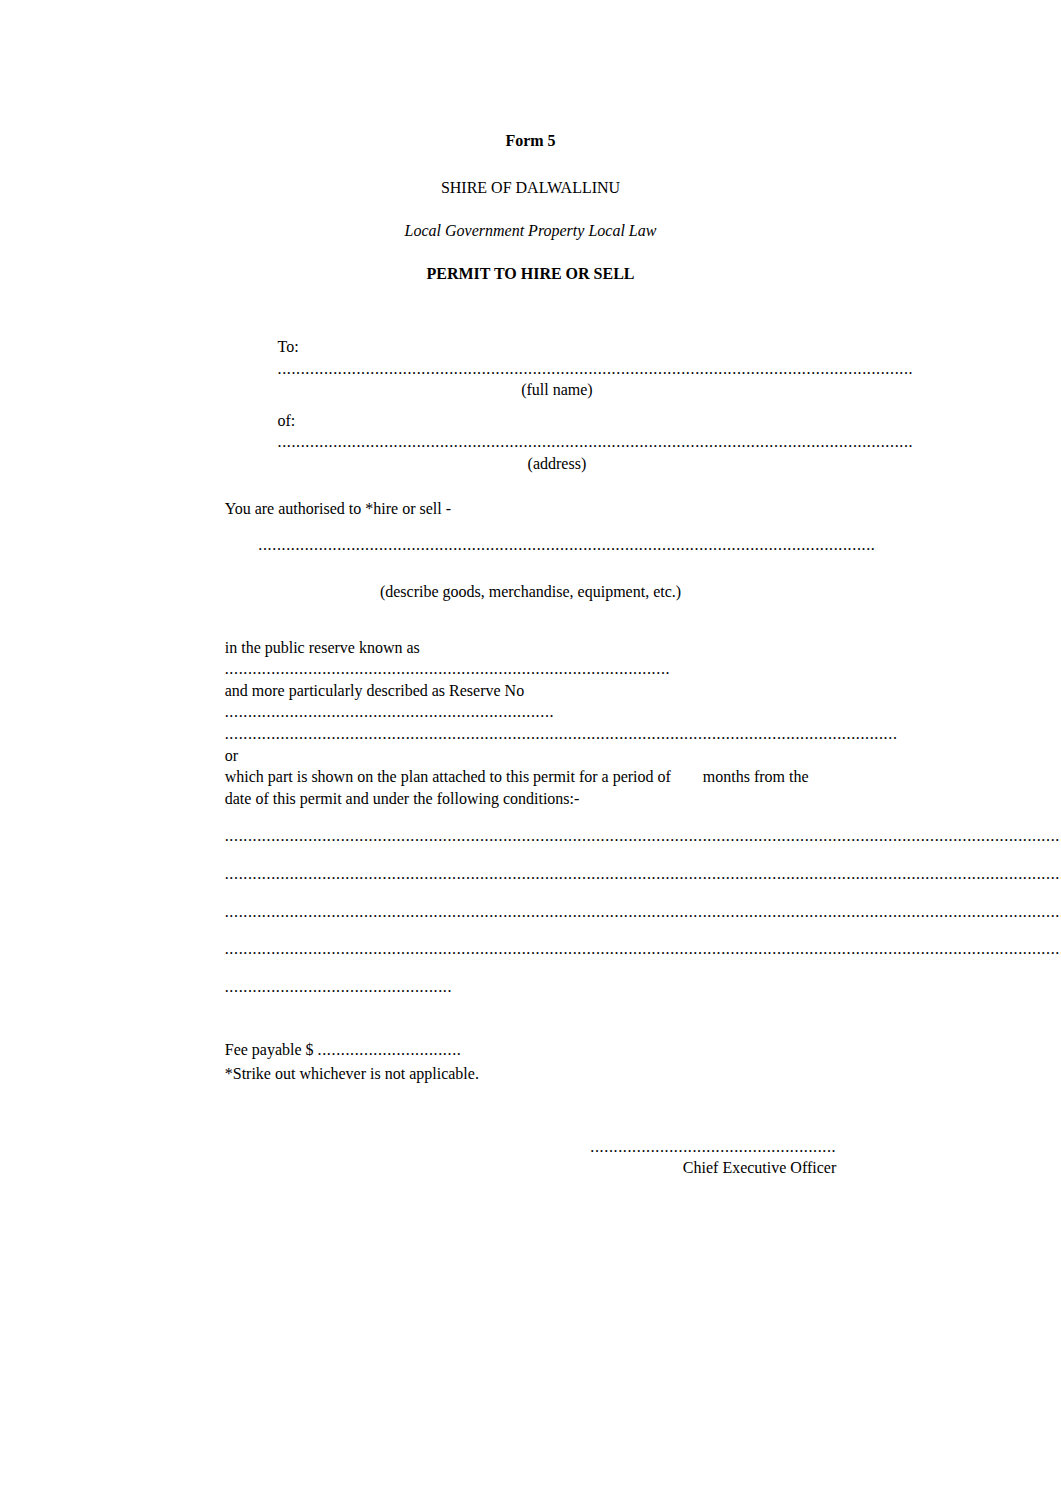Form 5
SHIRE OF DALWALLINU
Local Government Property Local Law
PERMIT TO HIRE OR SELL
To: .........................................................................................................................................
(full name)
of: .........................................................................................................................................
(address)
You are authorised to *hire or sell -
.....................................................................................................................................
(describe goods, merchandise, equipment, etc.)
in the public reserve known as ................................................................................................
and more particularly described as Reserve No .......................................................................
................................................................................................................................................. or
which part is shown on the plan attached to this permit for a period of months from the date of this permit and under the following conditions:-
.....................................................................................................................................................................................
.....................................................................................................................................................................................
.....................................................................................................................................................................................
.....................................................................................................................................................................................
.................................................
Fee payable $ ...............................
*Strike out whichever is not applicable.
..................................................... Chief Executive Officer